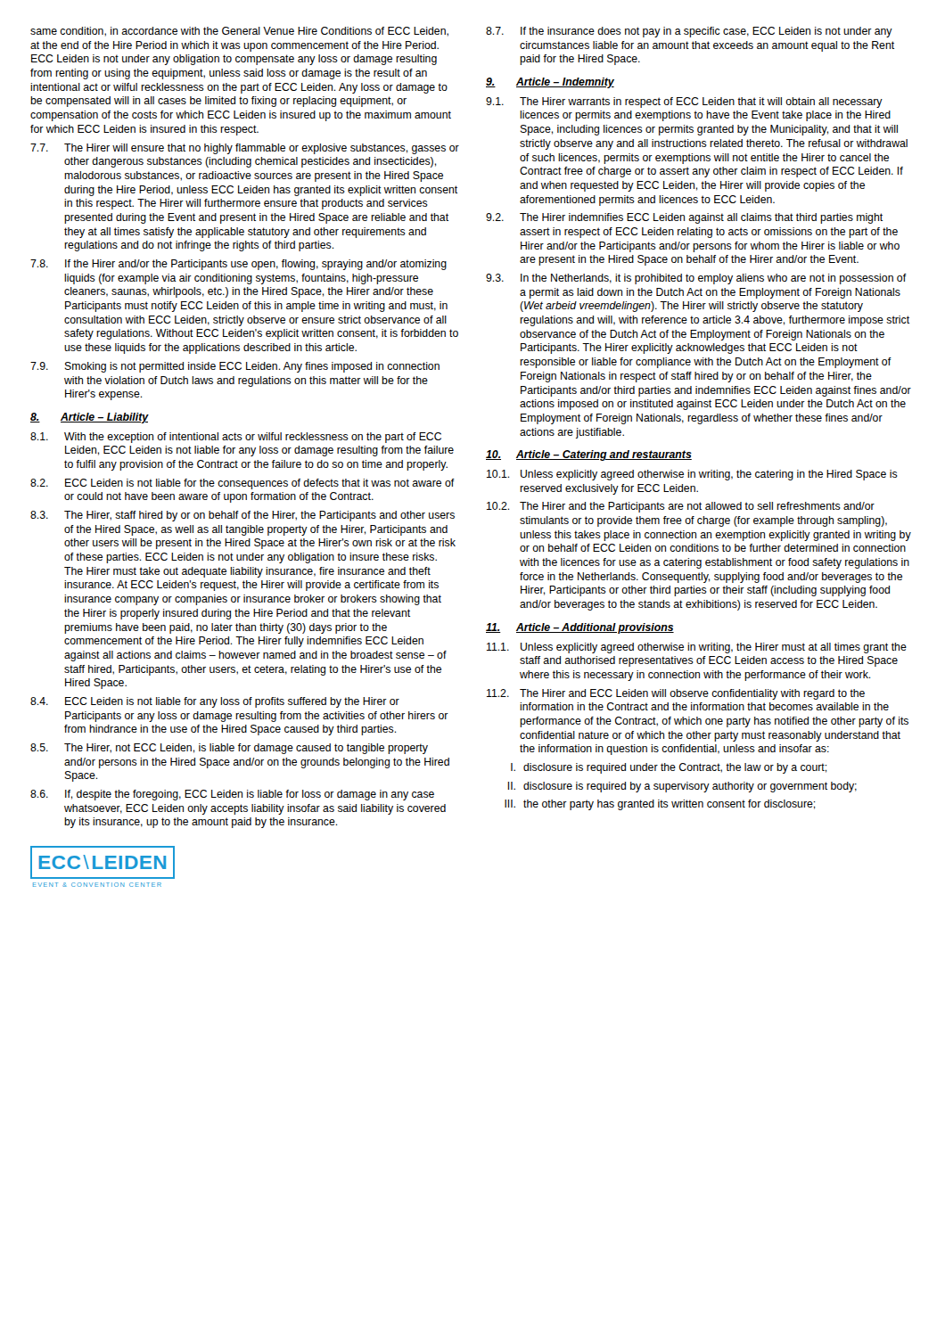same condition, in accordance with the General Venue Hire Conditions of ECC Leiden, at the end of the Hire Period in which it was upon commencement of the Hire Period. ECC Leiden is not under any obligation to compensate any loss or damage resulting from renting or using the equipment, unless said loss or damage is the result of an intentional act or wilful recklessness on the part of ECC Leiden. Any loss or damage to be compensated will in all cases be limited to fixing or replacing equipment, or compensation of the costs for which ECC Leiden is insured up to the maximum amount for which ECC Leiden is insured in this respect.
7.7.
The Hirer will ensure that no highly flammable or explosive substances, gasses or other dangerous substances (including chemical pesticides and insecticides), malodorous substances, or radioactive sources are present in the Hired Space during the Hire Period, unless ECC Leiden has granted its explicit written consent in this respect. The Hirer will furthermore ensure that products and services presented during the Event and present in the Hired Space are reliable and that they at all times satisfy the applicable statutory and other requirements and regulations and do not infringe the rights of third parties.
7.8.
If the Hirer and/or the Participants use open, flowing, spraying and/or atomizing liquids (for example via air conditioning systems, fountains, high-pressure cleaners, saunas, whirlpools, etc.) in the Hired Space, the Hirer and/or these Participants must notify ECC Leiden of this in ample time in writing and must, in consultation with ECC Leiden, strictly observe or ensure strict observance of all safety regulations. Without ECC Leiden's explicit written consent, it is forbidden to use these liquids for the applications described in this article.
7.9.
Smoking is not permitted inside ECC Leiden. Any fines imposed in connection with the violation of Dutch laws and regulations on this matter will be for the Hirer's expense.
8. Article – Liability
8.1.
With the exception of intentional acts or wilful recklessness on the part of ECC Leiden, ECC Leiden is not liable for any loss or damage resulting from the failure to fulfil any provision of the Contract or the failure to do so on time and properly.
8.2.
ECC Leiden is not liable for the consequences of defects that it was not aware of or could not have been aware of upon formation of the Contract.
8.3.
The Hirer, staff hired by or on behalf of the Hirer, the Participants and other users of the Hired Space, as well as all tangible property of the Hirer, Participants and other users will be present in the Hired Space at the Hirer's own risk or at the risk of these parties. ECC Leiden is not under any obligation to insure these risks. The Hirer must take out adequate liability insurance, fire insurance and theft insurance. At ECC Leiden's request, the Hirer will provide a certificate from its insurance company or companies or insurance broker or brokers showing that the Hirer is properly insured during the Hire Period and that the relevant premiums have been paid, no later than thirty (30) days prior to the commencement of the Hire Period. The Hirer fully indemnifies ECC Leiden against all actions and claims – however named and in the broadest sense – of staff hired, Participants, other users, et cetera, relating to the Hirer's use of the Hired Space.
8.4.
ECC Leiden is not liable for any loss of profits suffered by the Hirer or Participants or any loss or damage resulting from the activities of other hirers or from hindrance in the use of the Hired Space caused by third parties.
8.5.
The Hirer, not ECC Leiden, is liable for damage caused to tangible property and/or persons in the Hired Space and/or on the grounds belonging to the Hired Space.
8.6.
If, despite the foregoing, ECC Leiden is liable for loss or damage in any case whatsoever, ECC Leiden only accepts liability insofar as said liability is covered by its insurance, up to the amount paid by the insurance.
8.7.
If the insurance does not pay in a specific case, ECC Leiden is not under any circumstances liable for an amount that exceeds an amount equal to the Rent paid for the Hired Space.
9. Article – Indemnity
9.1.
The Hirer warrants in respect of ECC Leiden that it will obtain all necessary licences or permits and exemptions to have the Event take place in the Hired Space, including licences or permits granted by the Municipality, and that it will strictly observe any and all instructions related thereto. The refusal or withdrawal of such licences, permits or exemptions will not entitle the Hirer to cancel the Contract free of charge or to assert any other claim in respect of ECC Leiden. If and when requested by ECC Leiden, the Hirer will provide copies of the aforementioned permits and licences to ECC Leiden.
9.2.
The Hirer indemnifies ECC Leiden against all claims that third parties might assert in respect of ECC Leiden relating to acts or omissions on the part of the Hirer and/or the Participants and/or persons for whom the Hirer is liable or who are present in the Hired Space on behalf of the Hirer and/or the Event.
9.3.
In the Netherlands, it is prohibited to employ aliens who are not in possession of a permit as laid down in the Dutch Act on the Employment of Foreign Nationals (Wet arbeid vreemdelingen). The Hirer will strictly observe the statutory regulations and will, with reference to article 3.4 above, furthermore impose strict observance of the Dutch Act of the Employment of Foreign Nationals on the Participants. The Hirer explicitly acknowledges that ECC Leiden is not responsible or liable for compliance with the Dutch Act on the Employment of Foreign Nationals in respect of staff hired by or on behalf of the Hirer, the Participants and/or third parties and indemnifies ECC Leiden against fines and/or actions imposed on or instituted against ECC Leiden under the Dutch Act on the Employment of Foreign Nationals, regardless of whether these fines and/or actions are justifiable.
10. Article – Catering and restaurants
10.1.
Unless explicitly agreed otherwise in writing, the catering in the Hired Space is reserved exclusively for ECC Leiden.
10.2.
The Hirer and the Participants are not allowed to sell refreshments and/or stimulants or to provide them free of charge (for example through sampling), unless this takes place in connection an exemption explicitly granted in writing by or on behalf of ECC Leiden on conditions to be further determined in connection with the licences for use as a catering establishment or food safety regulations in force in the Netherlands. Consequently, supplying food and/or beverages to the Hirer, Participants or other third parties or their staff (including supplying food and/or beverages to the stands at exhibitions) is reserved for ECC Leiden.
11. Article – Additional provisions
11.1.
Unless explicitly agreed otherwise in writing, the Hirer must at all times grant the staff and authorised representatives of ECC Leiden access to the Hired Space where this is necessary in connection with the performance of their work.
11.2.
The Hirer and ECC Leiden will observe confidentiality with regard to the information in the Contract and the information that becomes available in the performance of the Contract, of which one party has notified the other party of its confidential nature or of which the other party must reasonably understand that the information in question is confidential, unless and insofar as:
I.
disclosure is required under the Contract, the law or by a court;
II.
disclosure is required by a supervisory authority or government body;
III.
the other party has granted its written consent for disclosure;
ECC\LEIDEN
EVENT & CONVENTION CENTER